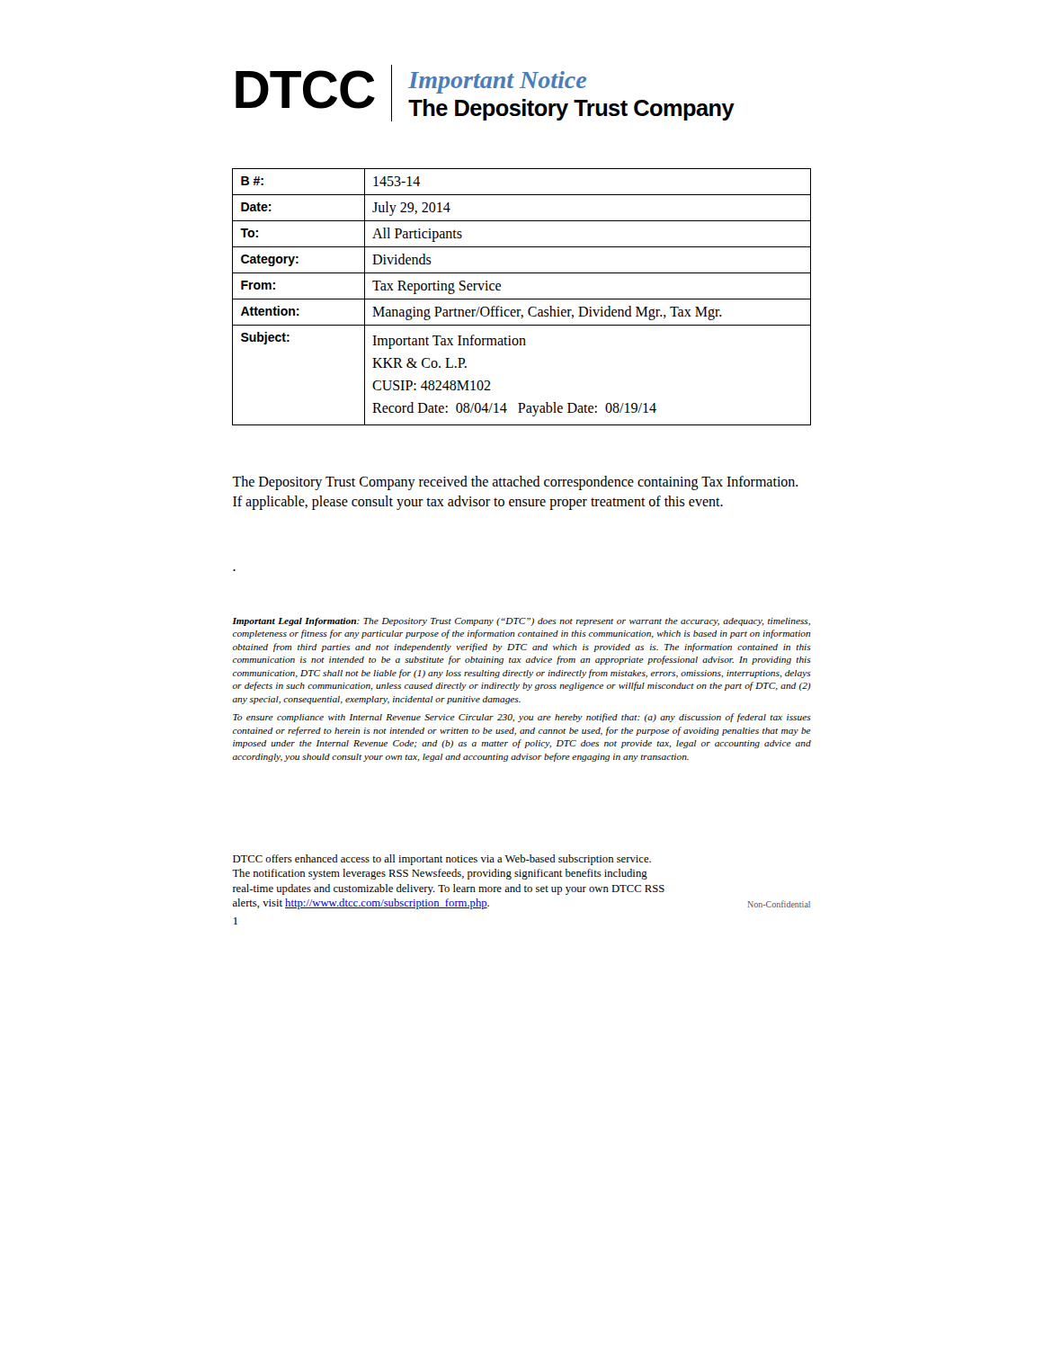DTCC
Important Notice
The Depository Trust Company
| B #: | 1453-14 |
| Date: | July 29, 2014 |
| To: | All Participants |
| Category: | Dividends |
| From: | Tax Reporting Service |
| Attention: | Managing Partner/Officer, Cashier, Dividend Mgr., Tax Mgr. |
| Subject: | Important Tax Information KKR & Co. L.P. CUSIP: 48248M102 Record Date: 08/04/14 Payable Date: 08/19/14 |
The Depository Trust Company received the attached correspondence containing Tax Information. If applicable, please consult your tax advisor to ensure proper treatment of this event.
.
Important Legal Information: The Depository Trust Company (“DTC”) does not represent or warrant the accuracy, adequacy, timeliness, completeness or fitness for any particular purpose of the information contained in this communication, which is based in part on information obtained from third parties and not independently verified by DTC and which is provided as is. The information contained in this communication is not intended to be a substitute for obtaining tax advice from an appropriate professional advisor. In providing this communication, DTC shall not be liable for (1) any loss resulting directly or indirectly from mistakes, errors, omissions, interruptions, delays or defects in such communication, unless caused directly or indirectly by gross negligence or willful misconduct on the part of DTC, and (2) any special, consequential, exemplary, incidental or punitive damages.
To ensure compliance with Internal Revenue Service Circular 230, you are hereby notified that: (a) any discussion of federal tax issues contained or referred to herein is not intended or written to be used, and cannot be used, for the purpose of avoiding penalties that may be imposed under the Internal Revenue Code; and (b) as a matter of policy, DTC does not provide tax, legal or accounting advice and accordingly, you should consult your own tax, legal and accounting advisor before engaging in any transaction.
DTCC offers enhanced access to all important notices via a Web-based subscription service.
The notification system leverages RSS Newsfeeds, providing significant benefits including
real-time updates and customizable delivery. To learn more and to set up your own DTCC RSS
alerts, visit http://www.dtcc.com/subscription_form.php.
Non-Confidential
1